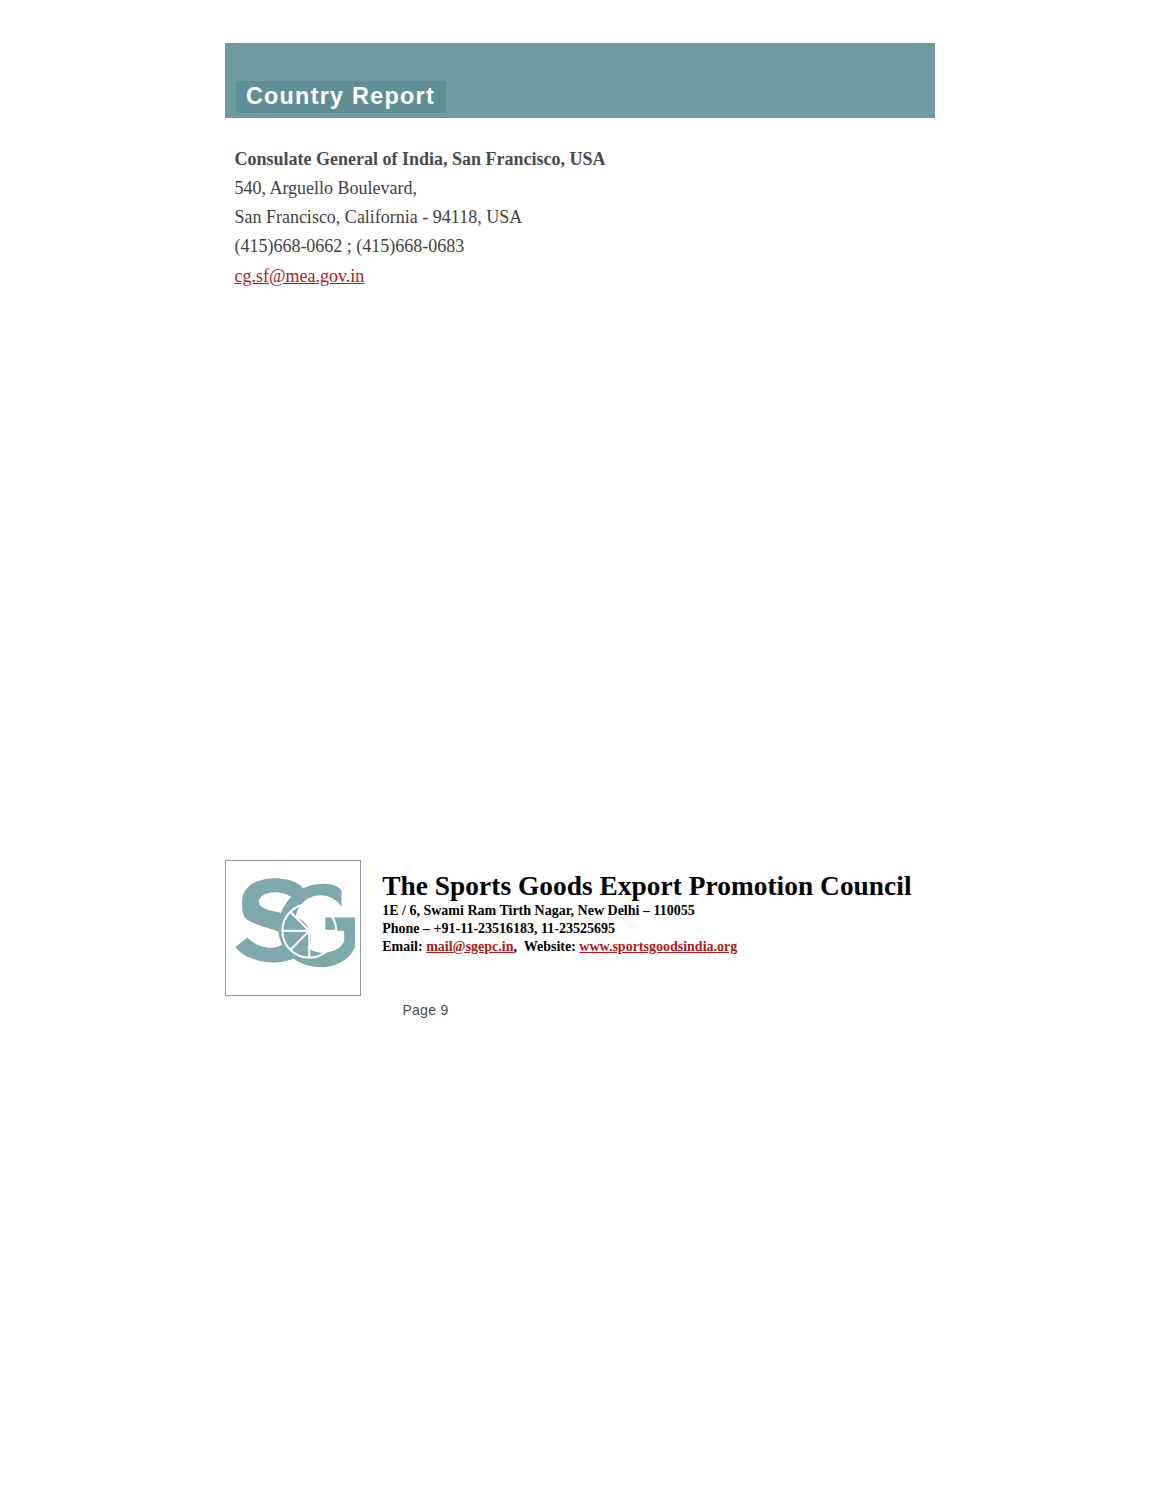Country Report
Consulate General of India, San Francisco, USA
540, Arguello Boulevard,
San Francisco, California - 94118, USA
(415)668-0662 ; (415)668-0683
cg.sf@mea.gov.in
The Sports Goods Export Promotion Council
1E / 6, Swami Ram Tirth Nagar, New Delhi – 110055
Phone – +91-11-23516183, 11-23525695
Email: mail@sgepc.in, Website: www.sportsgoodsindia.org
Page 9